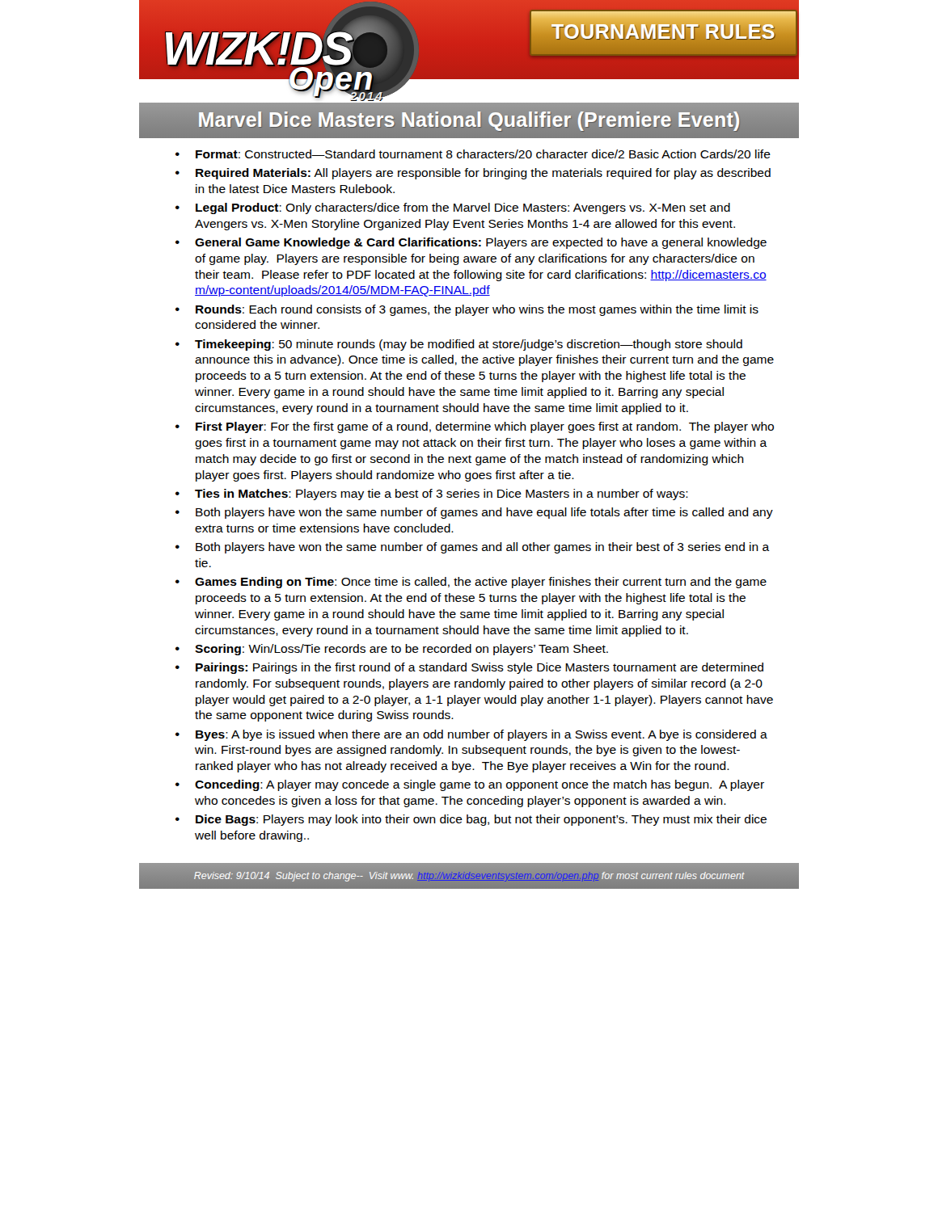WIZK!DS
Open
2014
TOURNAMENT RULES
Marvel Dice Masters National Qualifier (Premiere Event)
Format: Constructed—Standard tournament 8 characters/20 character dice/2 Basic Action Cards/20 life
Required Materials: All players are responsible for bringing the materials required for play as described in the latest Dice Masters Rulebook.
Legal Product: Only characters/dice from the Marvel Dice Masters: Avengers vs. X-Men set and Avengers vs. X-Men Storyline Organized Play Event Series Months 1-4 are allowed for this event.
General Game Knowledge & Card Clarifications: Players are expected to have a general knowledge of game play. Players are responsible for being aware of any clarifications for any characters/dice on their team. Please refer to PDF located at the following site for card clarifications: http://dicemasters.com/wp-content/uploads/2014/05/MDM-FAQ-FINAL.pdf
Rounds: Each round consists of 3 games, the player who wins the most games within the time limit is considered the winner.
Timekeeping: 50 minute rounds (may be modified at store/judge’s discretion—though store should announce this in advance). Once time is called, the active player finishes their current turn and the game proceeds to a 5 turn extension. At the end of these 5 turns the player with the highest life total is the winner. Every game in a round should have the same time limit applied to it. Barring any special circumstances, every round in a tournament should have the same time limit applied to it.
First Player: For the first game of a round, determine which player goes first at random. The player who goes first in a tournament game may not attack on their first turn. The player who loses a game within a match may decide to go first or second in the next game of the match instead of randomizing which player goes first. Players should randomize who goes first after a tie.
Ties in Matches: Players may tie a best of 3 series in Dice Masters in a number of ways:
Both players have won the same number of games and have equal life totals after time is called and any extra turns or time extensions have concluded.
Both players have won the same number of games and all other games in their best of 3 series end in a tie.
Games Ending on Time: Once time is called, the active player finishes their current turn and the game proceeds to a 5 turn extension. At the end of these 5 turns the player with the highest life total is the winner. Every game in a round should have the same time limit applied to it. Barring any special circumstances, every round in a tournament should have the same time limit applied to it.
Scoring: Win/Loss/Tie records are to be recorded on players’ Team Sheet.
Pairings: Pairings in the first round of a standard Swiss style Dice Masters tournament are determined randomly. For subsequent rounds, players are randomly paired to other players of similar record (a 2-0 player would get paired to a 2-0 player, a 1-1 player would play another 1-1 player). Players cannot have the same opponent twice during Swiss rounds.
Byes: A bye is issued when there are an odd number of players in a Swiss event. A bye is considered a win. First-round byes are assigned randomly. In subsequent rounds, the bye is given to the lowest-ranked player who has not already received a bye. The Bye player receives a Win for the round.
Conceding: A player may concede a single game to an opponent once the match has begun. A player who concedes is given a loss for that game. The conceding player’s opponent is awarded a win.
Dice Bags: Players may look into their own dice bag, but not their opponent’s. They must mix their dice well before drawing..
Revised: 9/10/14 Subject to change-- Visit www. http://wizkidseventsystem.com/open.php for most current rules document